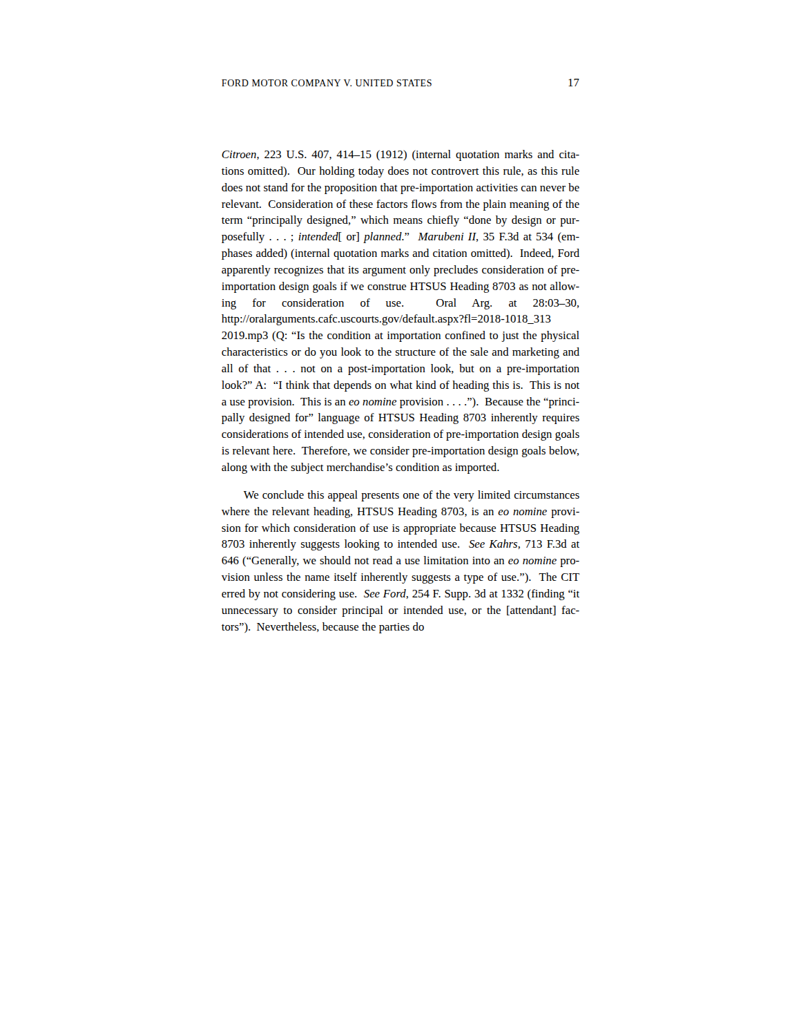Ford Motor Company v. United States 17
Citroen, 223 U.S. 407, 414–15 (1912) (internal quotation marks and citations omitted). Our holding today does not controvert this rule, as this rule does not stand for the proposition that pre-importation activities can never be relevant. Consideration of these factors flows from the plain meaning of the term “principally designed,” which means chiefly “done by design or purposefully . . . ; intended[ or] planned.” Marubeni II, 35 F.3d at 534 (emphases added) (internal quotation marks and citation omitted). Indeed, Ford apparently recognizes that its argument only precludes consideration of pre-importation design goals if we construe HTSUS Heading 8703 as not allowing for consideration of use. Oral Arg. at 28:03–30, http://oralarguments.cafc.uscourts.gov/default.aspx?fl=2018-1018_3132019.mp3 (Q: “Is the condition at importation confined to just the physical characteristics or do you look to the structure of the sale and marketing and all of that . . . not on a post-importation look, but on a pre-importation look?” A: “I think that depends on what kind of heading this is. This is not a use provision. This is an eo nomine provision . . . .”). Because the “principally designed for” language of HTSUS Heading 8703 inherently requires considerations of intended use, consideration of pre-importation design goals is relevant here. Therefore, we consider pre-importation design goals below, along with the subject merchandise’s condition as imported.
We conclude this appeal presents one of the very limited circumstances where the relevant heading, HTSUS Heading 8703, is an eo nomine provision for which consideration of use is appropriate because HTSUS Heading 8703 inherently suggests looking to intended use. See Kahrs, 713 F.3d at 646 (“Generally, we should not read a use limitation into an eo nomine provision unless the name itself inherently suggests a type of use.”). The CIT erred by not considering use. See Ford, 254 F. Supp. 3d at 1332 (finding “it unnecessary to consider principal or intended use, or the [attendant] factors”). Nevertheless, because the parties do